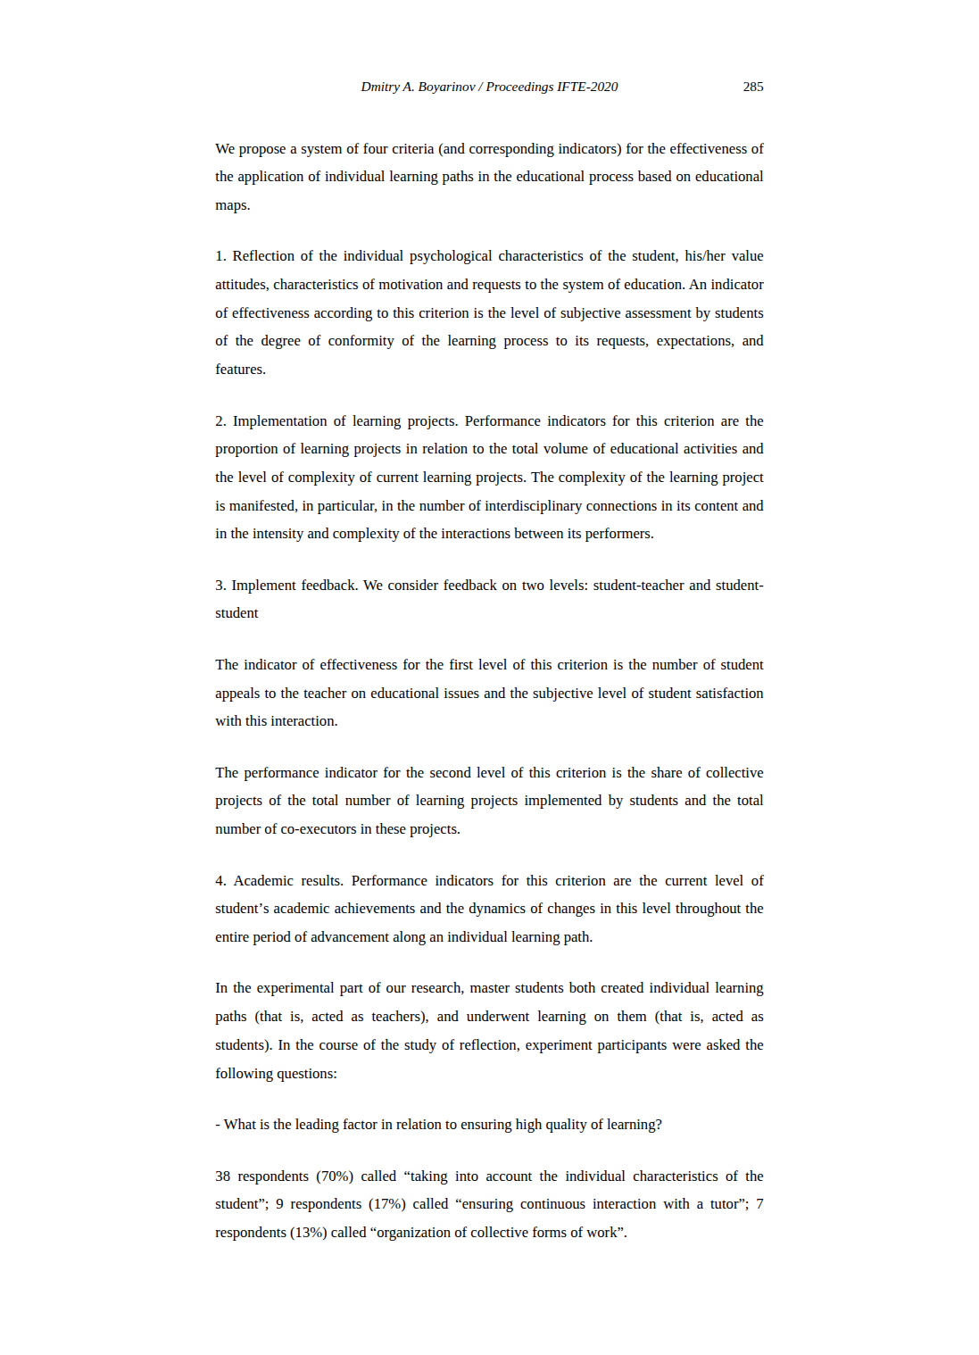Dmitry A. Boyarinov / Proceedings IFTE-2020
285
We propose a system of four criteria (and corresponding indicators) for the effectiveness of the application of individual learning paths in the educational process based on educational maps.
1. Reflection of the individual psychological characteristics of the student, his/her value attitudes, characteristics of motivation and requests to the system of education. An indicator of effectiveness according to this criterion is the level of subjective assessment by students of the degree of conformity of the learning process to its requests, expectations, and features.
2. Implementation of learning projects. Performance indicators for this criterion are the proportion of learning projects in relation to the total volume of educational activities and the level of complexity of current learning projects. The complexity of the learning project is manifested, in particular, in the number of interdisciplinary connections in its content and in the intensity and complexity of the interactions between its performers.
3. Implement feedback. We consider feedback on two levels: student-teacher and student-student
The indicator of effectiveness for the first level of this criterion is the number of student appeals to the teacher on educational issues and the subjective level of student satisfaction with this interaction.
The performance indicator for the second level of this criterion is the share of collective projects of the total number of learning projects implemented by students and the total number of co-executors in these projects.
4. Academic results. Performance indicators for this criterion are the current level of studentʼs academic achievements and the dynamics of changes in this level throughout the entire period of advancement along an individual learning path.
In the experimental part of our research, master students both created individual learning paths (that is, acted as teachers), and underwent learning on them (that is, acted as students). In the course of the study of reflection, experiment participants were asked the following questions:
- What is the leading factor in relation to ensuring high quality of learning?
38 respondents (70%) called “taking into account the individual characteristics of the student”; 9 respondents (17%) called “ensuring continuous interaction with a tutor”; 7 respondents (13%) called “organization of collective forms of work”.